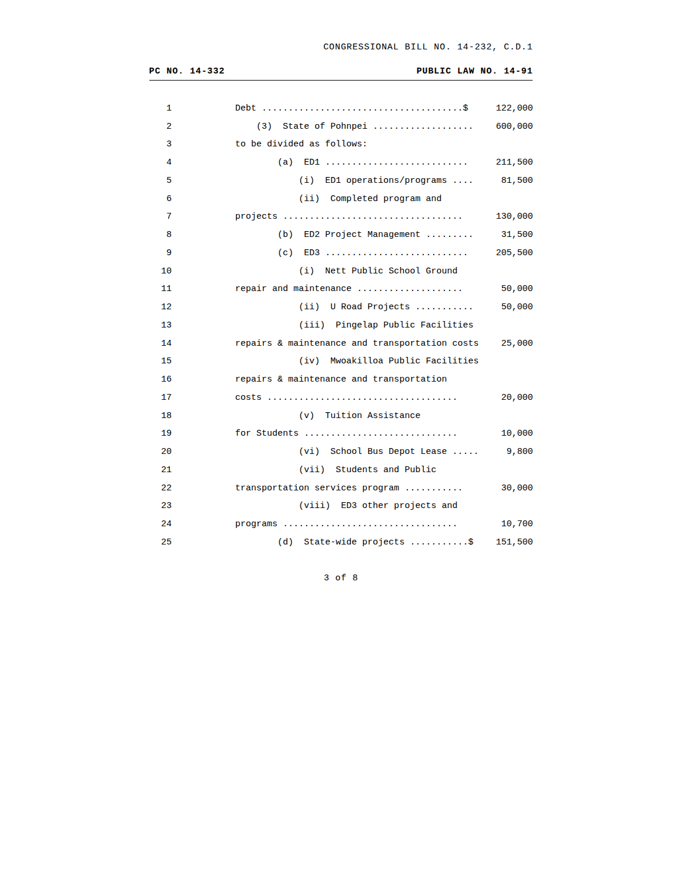CONGRESSIONAL BILL NO. 14-232, C.D.1
PC NO. 14-332 PUBLIC LAW NO. 14-91
| 1 | Debt ......................................$ | 122,000 |
| 2 | (3) State of Pohnpei ................... | 600,000 |
| 3 | to be divided as follows: | |
| 4 | (a) ED1 ........................... | 211,500 |
| 5 | (i) ED1 operations/programs .... | 81,500 |
| 6 | (ii) Completed program and | |
| 7 | projects .................................. | 130,000 |
| 8 | (b) ED2 Project Management ......... | 31,500 |
| 9 | (c) ED3 ........................... | 205,500 |
| 10 | (i) Nett Public School Ground | |
| 11 | repair and maintenance .................... | 50,000 |
| 12 | (ii) U Road Projects ........... | 50,000 |
| 13 | (iii) Pingelap Public Facilities | |
| 14 | repairs & maintenance and transportation costs | 25,000 |
| 15 | (iv) Mwoakilloa Public Facilities | |
| 16 | repairs & maintenance and transportation | |
| 17 | costs .................................... | 20,000 |
| 18 | (v) Tuition Assistance | |
| 19 | for Students ............................. | 10,000 |
| 20 | (vi) School Bus Depot Lease ..... | 9,800 |
| 21 | (vii) Students and Public | |
| 22 | transportation services program ........... | 30,000 |
| 23 | (viii) ED3 other projects and | |
| 24 | programs ................................. | 10,700 |
| 25 | (d) State-wide projects ...........$ | 151,500 |
3 of 8